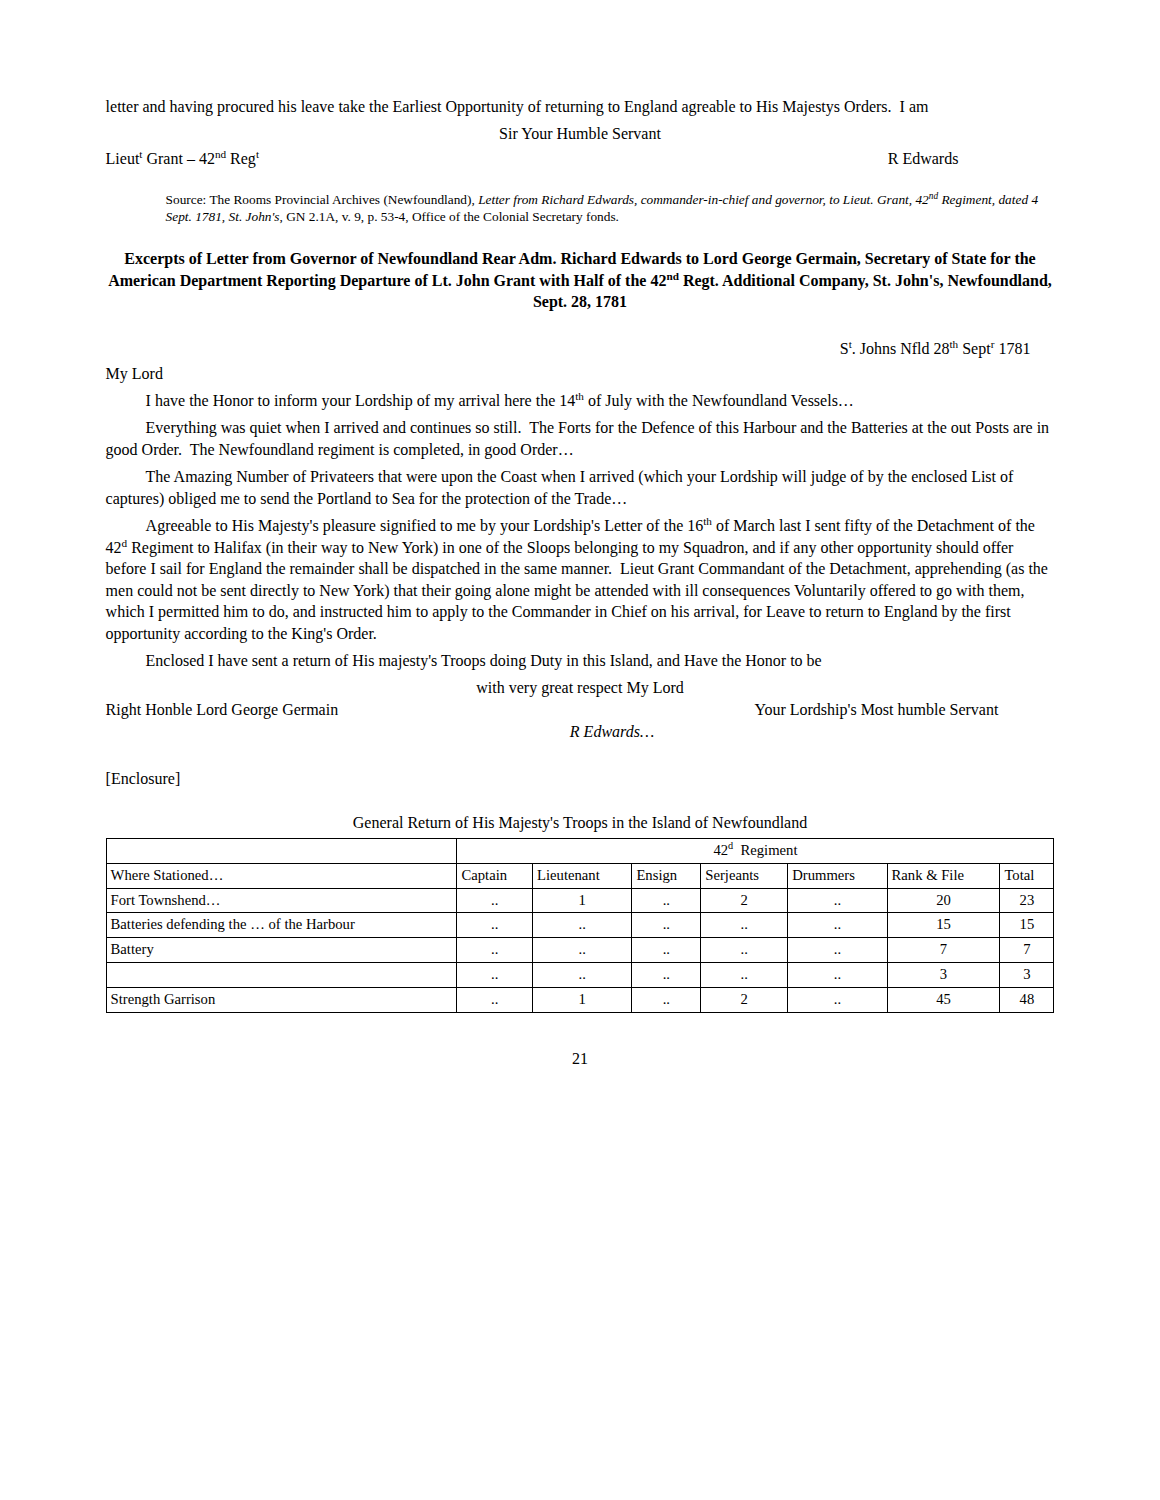letter and having procured his leave take the Earliest Opportunity of returning to England agreable to His Majestys Orders. I am
Sir Your Humble Servant
Lieutt Grant – 42nd Regt R Edwards
Source: The Rooms Provincial Archives (Newfoundland), Letter from Richard Edwards, commander-in-chief and governor, to Lieut. Grant, 42nd Regiment, dated 4 Sept. 1781, St. John's, GN 2.1A, v. 9, p. 53-4, Office of the Colonial Secretary fonds.
Excerpts of Letter from Governor of Newfoundland Rear Adm. Richard Edwards to Lord George Germain, Secretary of State for the American Department Reporting Departure of Lt. John Grant with Half of the 42nd Regt. Additional Company, St. John's, Newfoundland, Sept. 28, 1781
St. Johns Nfld 28th Septr 1781
My Lord
I have the Honor to inform your Lordship of my arrival here the 14th of July with the Newfoundland Vessels…
Everything was quiet when I arrived and continues so still. The Forts for the Defence of this Harbour and the Batteries at the out Posts are in good Order. The Newfoundland regiment is completed, in good Order…
The Amazing Number of Privateers that were upon the Coast when I arrived (which your Lordship will judge of by the enclosed List of captures) obliged me to send the Portland to Sea for the protection of the Trade…
Agreeable to His Majesty's pleasure signified to me by your Lordship's Letter of the 16th of March last I sent fifty of the Detachment of the 42d Regiment to Halifax (in their way to New York) in one of the Sloops belonging to my Squadron, and if any other opportunity should offer before I sail for England the remainder shall be dispatched in the same manner. Lieut Grant Commandant of the Detachment, apprehending (as the men could not be sent directly to New York) that their going alone might be attended with ill consequences Voluntarily offered to go with them, which I permitted him to do, and instructed him to apply to the Commander in Chief on his arrival, for Leave to return to England by the first opportunity according to the King's Order.
Enclosed I have sent a return of His majesty's Troops doing Duty in this Island, and Have the Honor to be
with very great respect My Lord
Right Honble Lord George Germain Your Lordship's Most humble Servant
R Edwards…
[Enclosure]
General Return of His Majesty's Troops in the Island of Newfoundland
| | 42 d Regiment |
| Where Stationed… | Captain | Lieutenant | Ensign | Serjeants | Drummers | Rank & File | Total |
| Fort Townshend… | .. | 1 | .. | 2 | .. | 20 | 23 |
| Batteries defending the … of the Harbour | .. | .. | .. | .. | .. | 15 | 15 |
| Battery | .. | .. | .. | .. | .. | 7 | 7 |
| | .. | .. | .. | .. | .. | 3 | 3 |
| Strength Garrison | .. | 1 | .. | 2 | .. | 45 | 48 |
21